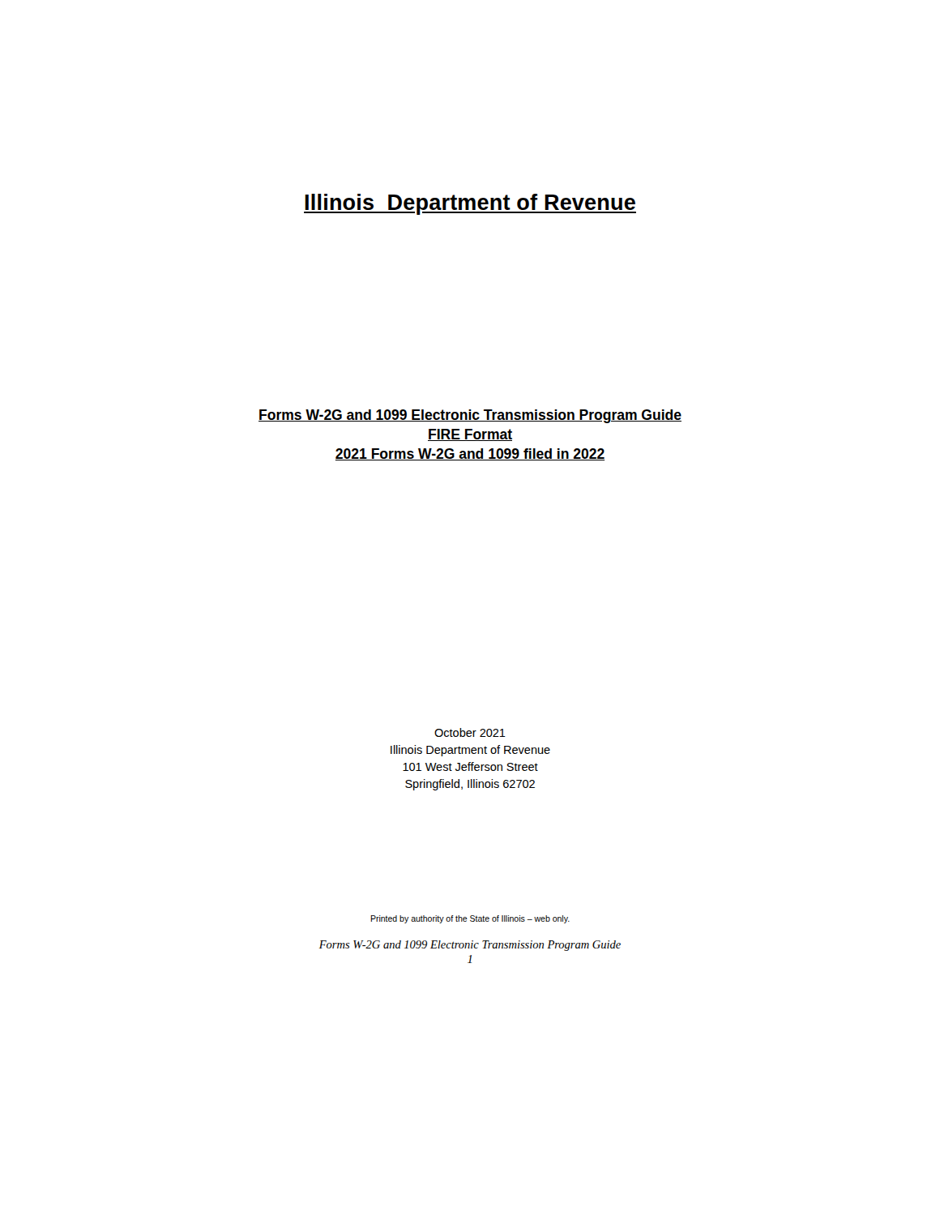Illinois Department of Revenue
Forms W-2G and 1099 Electronic Transmission Program Guide FIRE Format 2021 Forms W-2G and 1099 filed in 2022
October 2021
Illinois Department of Revenue
101 West Jefferson Street
Springfield, Illinois 62702
Printed by authority of the State of Illinois – web only.
Forms W-2G and 1099 Electronic Transmission Program Guide
1